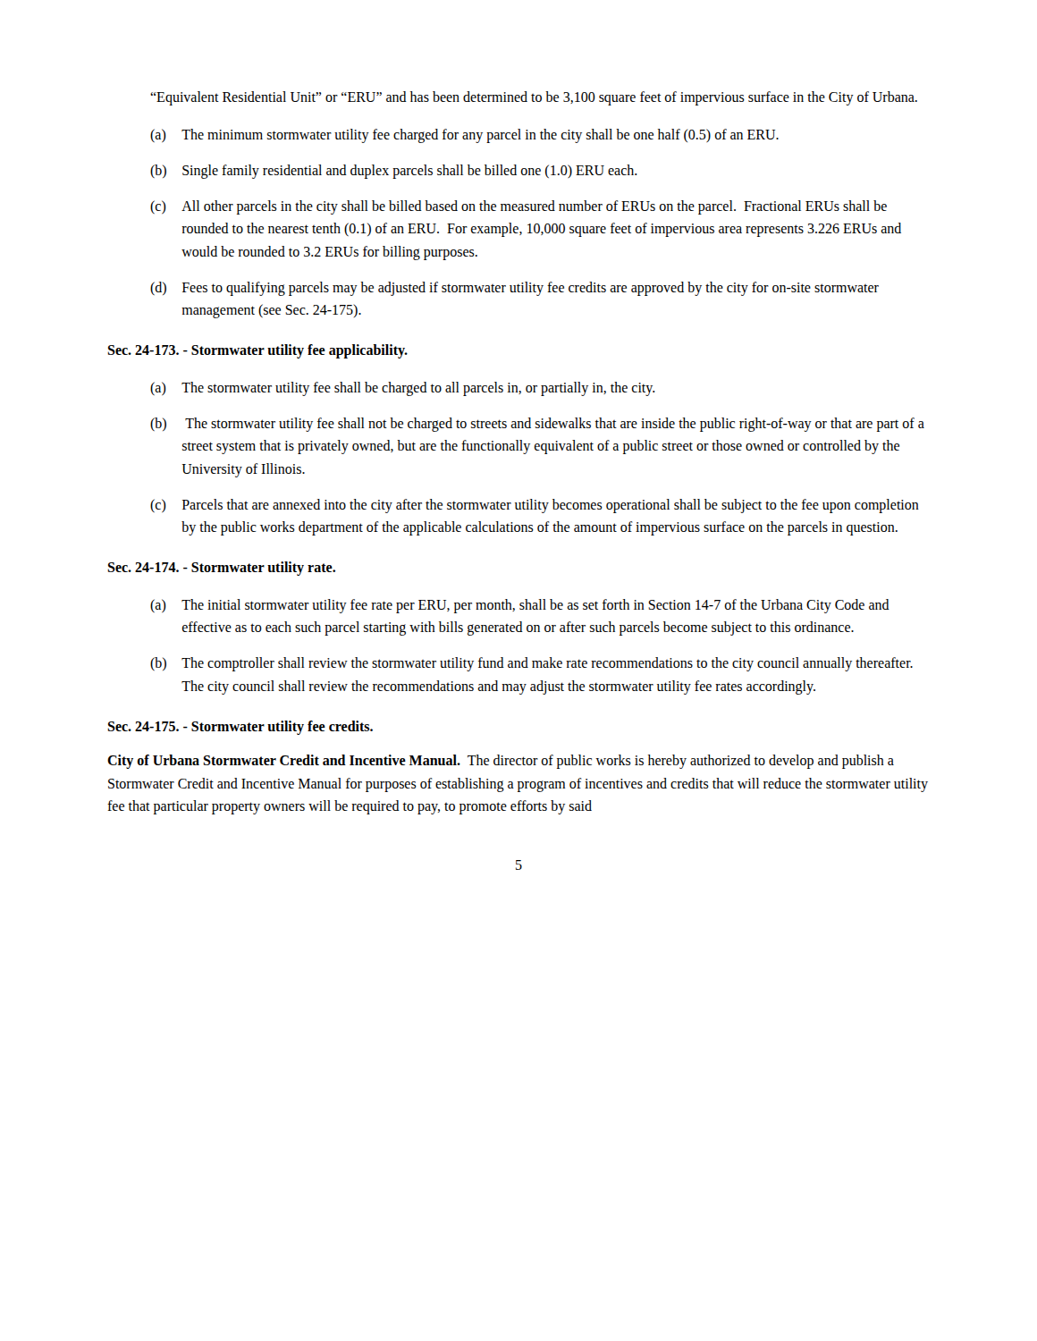“Equivalent Residential Unit” or “ERU” and has been determined to be 3,100 square feet of impervious surface in the City of Urbana.
(a) The minimum stormwater utility fee charged for any parcel in the city shall be one half (0.5) of an ERU.
(b) Single family residential and duplex parcels shall be billed one (1.0) ERU each.
(c) All other parcels in the city shall be billed based on the measured number of ERUs on the parcel. Fractional ERUs shall be rounded to the nearest tenth (0.1) of an ERU. For example, 10,000 square feet of impervious area represents 3.226 ERUs and would be rounded to 3.2 ERUs for billing purposes.
(d) Fees to qualifying parcels may be adjusted if stormwater utility fee credits are approved by the city for on-site stormwater management (see Sec. 24-175).
Sec. 24-173. - Stormwater utility fee applicability.
(a) The stormwater utility fee shall be charged to all parcels in, or partially in, the city.
(b) The stormwater utility fee shall not be charged to streets and sidewalks that are inside the public right-of-way or that are part of a street system that is privately owned, but are the functionally equivalent of a public street or those owned or controlled by the University of Illinois.
(c) Parcels that are annexed into the city after the stormwater utility becomes operational shall be subject to the fee upon completion by the public works department of the applicable calculations of the amount of impervious surface on the parcels in question.
Sec. 24-174. - Stormwater utility rate.
(a) The initial stormwater utility fee rate per ERU, per month, shall be as set forth in Section 14-7 of the Urbana City Code and effective as to each such parcel starting with bills generated on or after such parcels become subject to this ordinance.
(b) The comptroller shall review the stormwater utility fund and make rate recommendations to the city council annually thereafter. The city council shall review the recommendations and may adjust the stormwater utility fee rates accordingly.
Sec. 24-175. - Stormwater utility fee credits.
City of Urbana Stormwater Credit and Incentive Manual. The director of public works is hereby authorized to develop and publish a Stormwater Credit and Incentive Manual for purposes of establishing a program of incentives and credits that will reduce the stormwater utility fee that particular property owners will be required to pay, to promote efforts by said
5